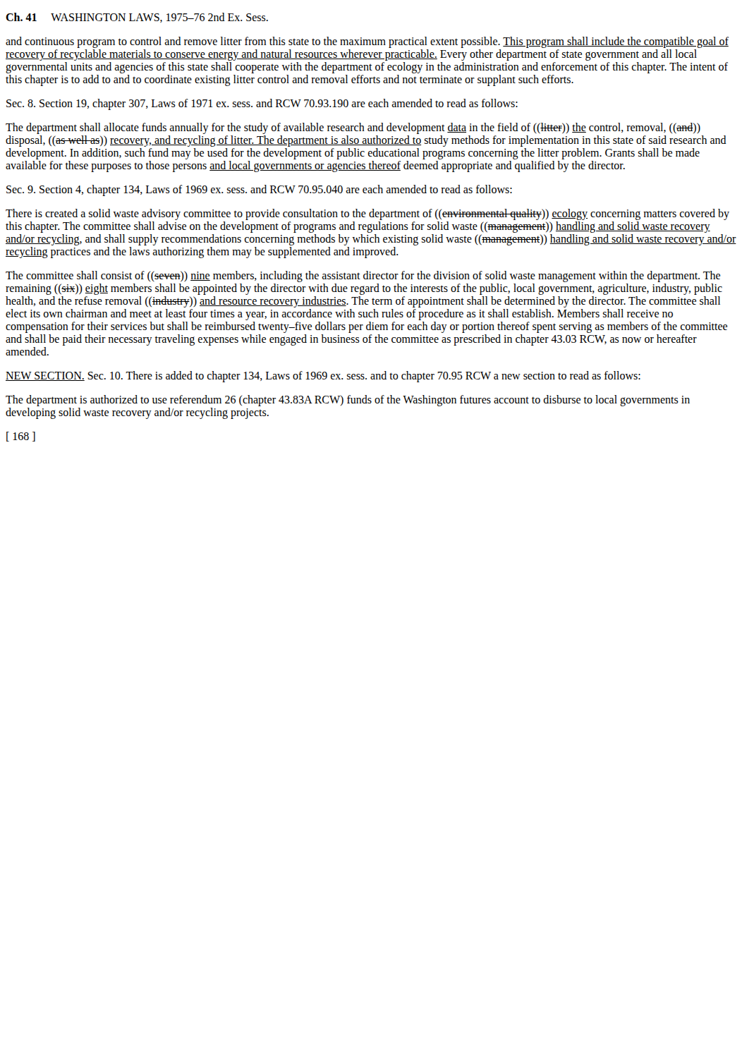Ch. 41 WASHINGTON LAWS, 1975–76 2nd Ex. Sess.
and continuous program to control and remove litter from this state to the maximum practical extent possible. This program shall include the compatible goal of recovery of recyclable materials to conserve energy and natural resources wherever practicable. Every other department of state government and all local governmental units and agencies of this state shall cooperate with the department of ecology in the administration and enforcement of this chapter. The intent of this chapter is to add to and to coordinate existing litter control and removal efforts and not terminate or supplant such efforts.
Sec. 8. Section 19, chapter 307, Laws of 1971 ex. sess. and RCW 70.93.190 are each amended to read as follows:
The department shall allocate funds annually for the study of available research and development data in the field of ((litter)) the control, removal, ((and)) disposal, ((as well as)) recovery, and recycling of litter. The department is also authorized to study methods for implementation in this state of said research and development. In addition, such fund may be used for the development of public educational programs concerning the litter problem. Grants shall be made available for these purposes to those persons and local governments or agencies thereof deemed appropriate and qualified by the director.
Sec. 9. Section 4, chapter 134, Laws of 1969 ex. sess. and RCW 70.95.040 are each amended to read as follows:
There is created a solid waste advisory committee to provide consultation to the department of ((environmental quality)) ecology concerning matters covered by this chapter. The committee shall advise on the development of programs and regulations for solid waste ((management)) handling and solid waste recovery and/or recycling, and shall supply recommendations concerning methods by which existing solid waste ((management)) handling and solid waste recovery and/or recycling practices and the laws authorizing them may be supplemented and improved.
The committee shall consist of ((seven)) nine members, including the assistant director for the division of solid waste management within the department. The remaining ((six)) eight members shall be appointed by the director with due regard to the interests of the public, local government, agriculture, industry, public health, and the refuse removal ((industry)) and resource recovery industries. The term of appointment shall be determined by the director. The committee shall elect its own chairman and meet at least four times a year, in accordance with such rules of procedure as it shall establish. Members shall receive no compensation for their services but shall be reimbursed twenty–five dollars per diem for each day or portion thereof spent serving as members of the committee and shall be paid their necessary traveling expenses while engaged in business of the committee as prescribed in chapter 43.03 RCW, as now or hereafter amended.
NEW SECTION. Sec. 10. There is added to chapter 134, Laws of 1969 ex. sess. and to chapter 70.95 RCW a new section to read as follows:
The department is authorized to use referendum 26 (chapter 43.83A RCW) funds of the Washington futures account to disburse to local governments in developing solid waste recovery and/or recycling projects.
[ 168 ]